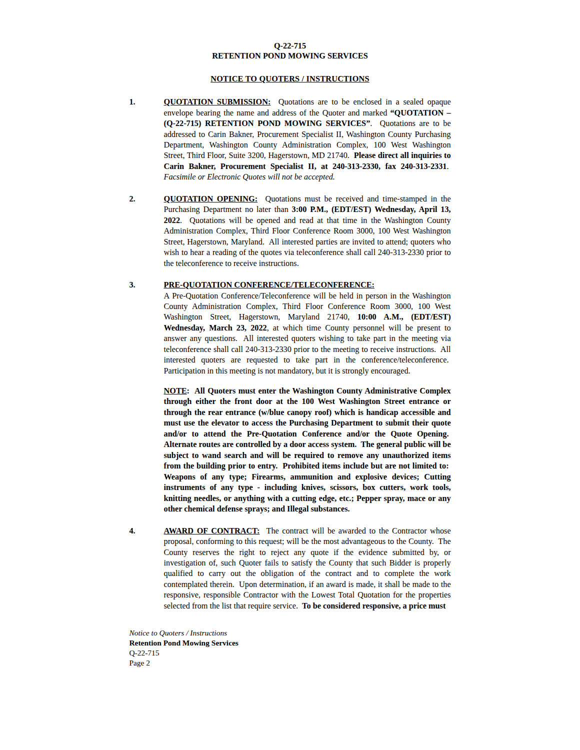Q-22-715 RETENTION POND MOWING SERVICES
NOTICE TO QUOTERS / INSTRUCTIONS
1. QUOTATION SUBMISSION: Quotations are to be enclosed in a sealed opaque envelope bearing the name and address of the Quoter and marked “QUOTATION – (Q-22-715) RETENTION POND MOWING SERVICES”. Quotations are to be addressed to Carin Bakner, Procurement Specialist II, Washington County Purchasing Department, Washington County Administration Complex, 100 West Washington Street, Third Floor, Suite 3200, Hagerstown, MD 21740. Please direct all inquiries to Carin Bakner, Procurement Specialist II, at 240-313-2330, fax 240-313-2331. Facsimile or Electronic Quotes will not be accepted.
2. QUOTATION OPENING: Quotations must be received and time-stamped in the Purchasing Department no later than 3:00 P.M., (EDT/EST) Wednesday, April 13, 2022. Quotations will be opened and read at that time in the Washington County Administration Complex, Third Floor Conference Room 3000, 100 West Washington Street, Hagerstown, Maryland. All interested parties are invited to attend; quoters who wish to hear a reading of the quotes via teleconference shall call 240-313-2330 prior to the teleconference to receive instructions.
3. PRE-QUOTATION CONFERENCE/TELECONFERENCE:
A Pre-Quotation Conference/Teleconference will be held in person in the Washington County Administration Complex, Third Floor Conference Room 3000, 100 West Washington Street, Hagerstown, Maryland 21740, 10:00 A.M., (EDT/EST) Wednesday, March 23, 2022, at which time County personnel will be present to answer any questions. All interested quoters wishing to take part in the meeting via teleconference shall call 240-313-2330 prior to the meeting to receive instructions. All interested quoters are requested to take part in the conference/teleconference. Participation in this meeting is not mandatory, but it is strongly encouraged.
NOTE: All Quoters must enter the Washington County Administrative Complex through either the front door at the 100 West Washington Street entrance or through the rear entrance (w/blue canopy roof) which is handicap accessible and must use the elevator to access the Purchasing Department to submit their quote and/or to attend the Pre-Quotation Conference and/or the Quote Opening. Alternate routes are controlled by a door access system. The general public will be subject to wand search and will be required to remove any unauthorized items from the building prior to entry. Prohibited items include but are not limited to: Weapons of any type; Firearms, ammunition and explosive devices; Cutting instruments of any type - including knives, scissors, box cutters, work tools, knitting needles, or anything with a cutting edge, etc.; Pepper spray, mace or any other chemical defense sprays; and Illegal substances.
4. AWARD OF CONTRACT: The contract will be awarded to the Contractor whose proposal, conforming to this request; will be the most advantageous to the County. The County reserves the right to reject any quote if the evidence submitted by, or investigation of, such Quoter fails to satisfy the County that such Bidder is properly qualified to carry out the obligation of the contract and to complete the work contemplated therein. Upon determination, if an award is made, it shall be made to the responsive, responsible Contractor with the Lowest Total Quotation for the properties selected from the list that require service. To be considered responsive, a price must
Notice to Quoters / Instructions
Retention Pond Mowing Services
Q-22-715
Page 2